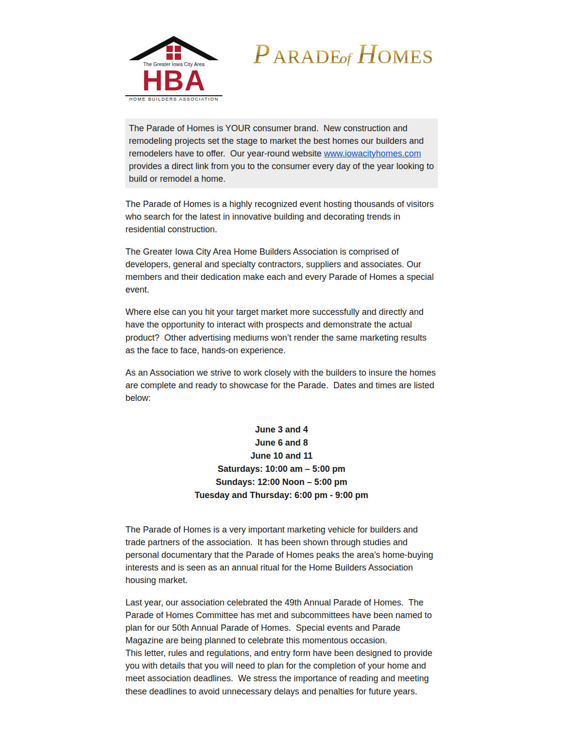The Greater Iowa City Area
HBA
HOME BUILDERS ASSOCIATION
P ARADE of H OMES
The Parade of Homes is YOUR consumer brand. New construction and remodeling projects set the stage to market the best homes our builders and remodelers have to offer. Our year-round website www.iowacityhomes.com provides a direct link from you to the consumer every day of the year looking to build or remodel a home.
The Parade of Homes is a highly recognized event hosting thousands of visitors who search for the latest in innovative building and decorating trends in residential construction.
The Greater Iowa City Area Home Builders Association is comprised of developers, general and specialty contractors, suppliers and associates. Our members and their dedication make each and every Parade of Homes a special event.
Where else can you hit your target market more successfully and directly and have the opportunity to interact with prospects and demonstrate the actual product? Other advertising mediums won’t render the same marketing results as the face to face, hands-on experience.
As an Association we strive to work closely with the builders to insure the homes are complete and ready to showcase for the Parade. Dates and times are listed below:
June 3 and 4
June 6 and 8
June 10 and 11
Saturdays: 10:00 am – 5:00 pm
Sundays: 12:00 Noon – 5:00 pm
Tuesday and Thursday: 6:00 pm - 9:00 pm
The Parade of Homes is a very important marketing vehicle for builders and trade partners of the association. It has been shown through studies and personal documentary that the Parade of Homes peaks the area’s home-buying interests and is seen as an annual ritual for the Home Builders Association housing market.
Last year, our association celebrated the 49th Annual Parade of Homes. The Parade of Homes Committee has met and subcommittees have been named to plan for our 50th Annual Parade of Homes. Special events and Parade Magazine are being planned to celebrate this momentous occasion.
This letter, rules and regulations, and entry form have been designed to provide you with details that you will need to plan for the completion of your home and meet association deadlines. We stress the importance of reading and meeting these deadlines to avoid unnecessary delays and penalties for future years.